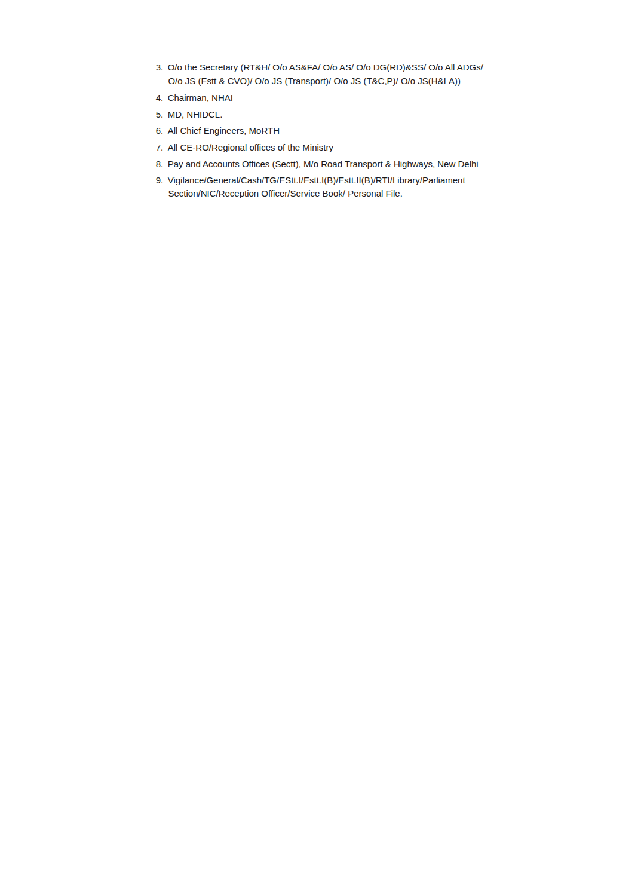3. O/o the Secretary (RT&H/ O/o AS&FA/ O/o AS/ O/o DG(RD)&SS/ O/o All ADGs/ O/o JS (Estt & CVO)/ O/o JS (Transport)/ O/o JS (T&C,P)/ O/o JS(H&LA))
4. Chairman, NHAI
5. MD, NHIDCL.
6. All Chief Engineers, MoRTH
7. All CE-RO/Regional offices of the Ministry
8. Pay and Accounts Offices (Sectt), M/o Road Transport & Highways, New Delhi
9. Vigilance/General/Cash/TG/EStt.I/Estt.I(B)/Estt.II(B)/RTI/Library/Parliament Section/NIC/Reception Officer/Service Book/ Personal File.